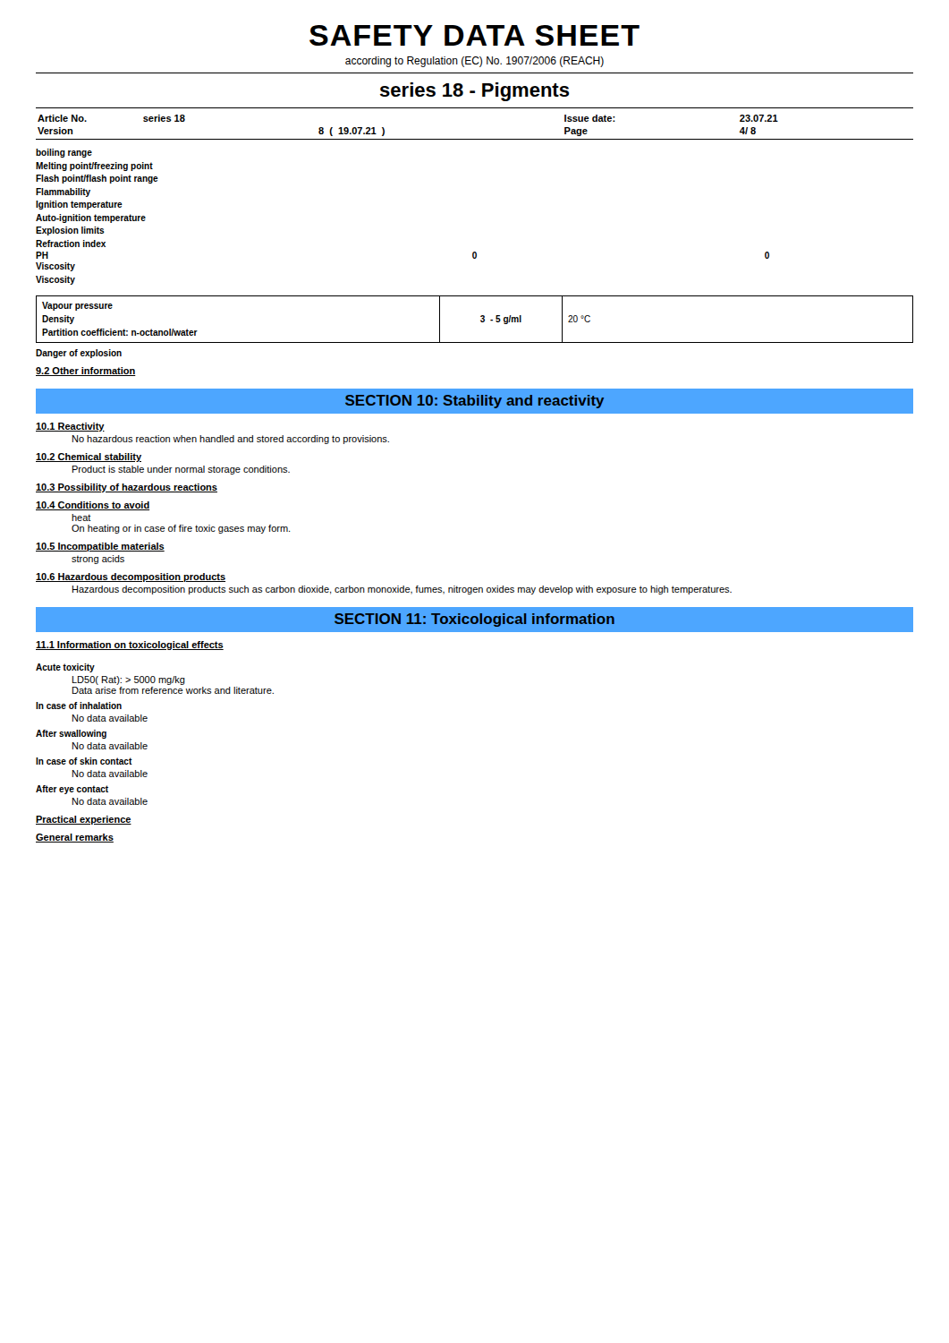SAFETY DATA SHEET
according to Regulation (EC) No. 1907/2006 (REACH)
series 18 - Pigments
| Article No. | series 18 | | Issue date: | 23.07.21 |
| Version | | 8 ( 19.07.21 ) | Page | 4/ 8 |
boiling range
Melting point/freezing point
Flash point/flash point range
Flammability
Ignition temperature
Auto-ignition temperature
Explosion limits
Refraction index
| PH | 0 | 0 |
Viscosity
Viscosity
| Vapour pressure Density Partition coefficient: n-octanol/water | 3 - 5 g/ml | 20 °C |
Danger of explosion
9.2 Other information
SECTION 10: Stability and reactivity
10.1 Reactivity
No hazardous reaction when handled and stored according to provisions.
10.2 Chemical stability
Product is stable under normal storage conditions.
10.3 Possibility of hazardous reactions
10.4 Conditions to avoid
heat
On heating or in case of fire toxic gases may form.
10.5 Incompatible materials
strong acids
10.6 Hazardous decomposition products
Hazardous decomposition products such as carbon dioxide, carbon monoxide, fumes, nitrogen oxides may develop with exposure to high temperatures.
SECTION 11: Toxicological information
11.1 Information on toxicological effects
Acute toxicity
LD50( Rat): > 5000 mg/kg
Data arise from reference works and literature.
In case of inhalation
No data available
After swallowing
No data available
In case of skin contact
No data available
After eye contact
No data available
Practical experience
General remarks